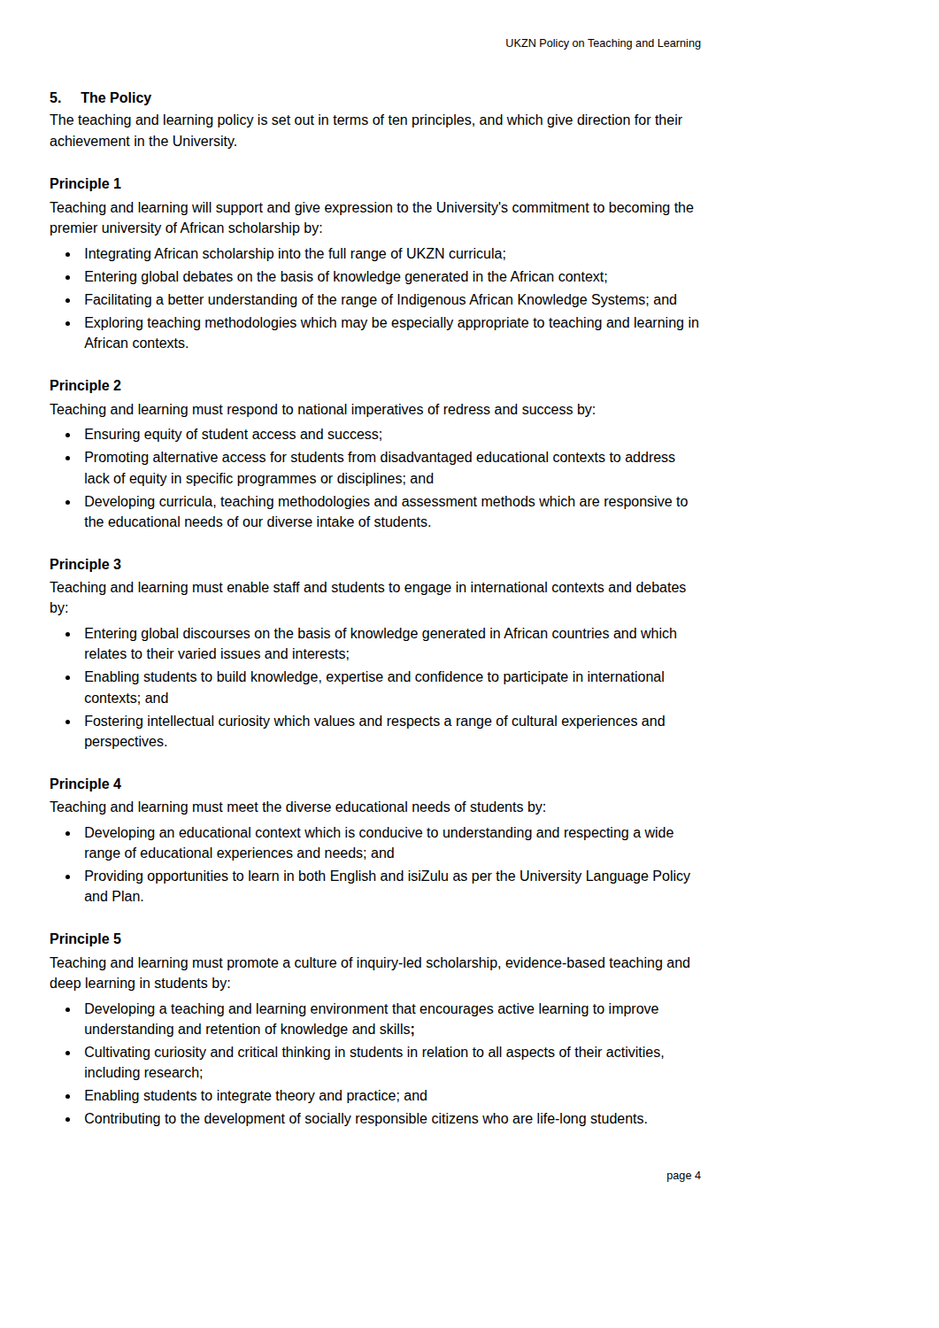UKZN Policy on Teaching and Learning
5. The Policy
The teaching and learning policy is set out in terms of ten principles, and which give direction for their achievement in the University.
Principle 1
Teaching and learning will support and give expression to the University's commitment to becoming the premier university of African scholarship by:
Integrating African scholarship into the full range of UKZN curricula;
Entering global debates on the basis of knowledge generated in the African context;
Facilitating a better understanding of the range of Indigenous African Knowledge Systems; and
Exploring teaching methodologies which may be especially appropriate to teaching and learning in African contexts.
Principle 2
Teaching and learning must respond to national imperatives of redress and success by:
Ensuring equity of student access and success;
Promoting alternative access for students from disadvantaged educational contexts to address lack of equity in specific programmes or disciplines; and
Developing curricula, teaching methodologies and assessment methods which are responsive to the educational needs of our diverse intake of students.
Principle 3
Teaching and learning must enable staff and students to engage in international contexts and debates by:
Entering global discourses on the basis of knowledge generated in African countries and which relates to their varied issues and interests;
Enabling students to build knowledge, expertise and confidence to participate in international contexts; and
Fostering intellectual curiosity which values and respects a range of cultural experiences and perspectives.
Principle 4
Teaching and learning must meet the diverse educational needs of students by:
Developing an educational context which is conducive to understanding and respecting a wide range of educational experiences and needs; and
Providing opportunities to learn in both English and isiZulu as per the University Language Policy and Plan.
Principle 5
Teaching and learning must promote a culture of inquiry-led scholarship, evidence-based teaching and deep learning in students by:
Developing a teaching and learning environment that encourages active learning to improve understanding and retention of knowledge and skills;
Cultivating curiosity and critical thinking in students in relation to all aspects of their activities, including research;
Enabling students to integrate theory and practice; and
Contributing to the development of socially responsible citizens who are life-long students.
page 4